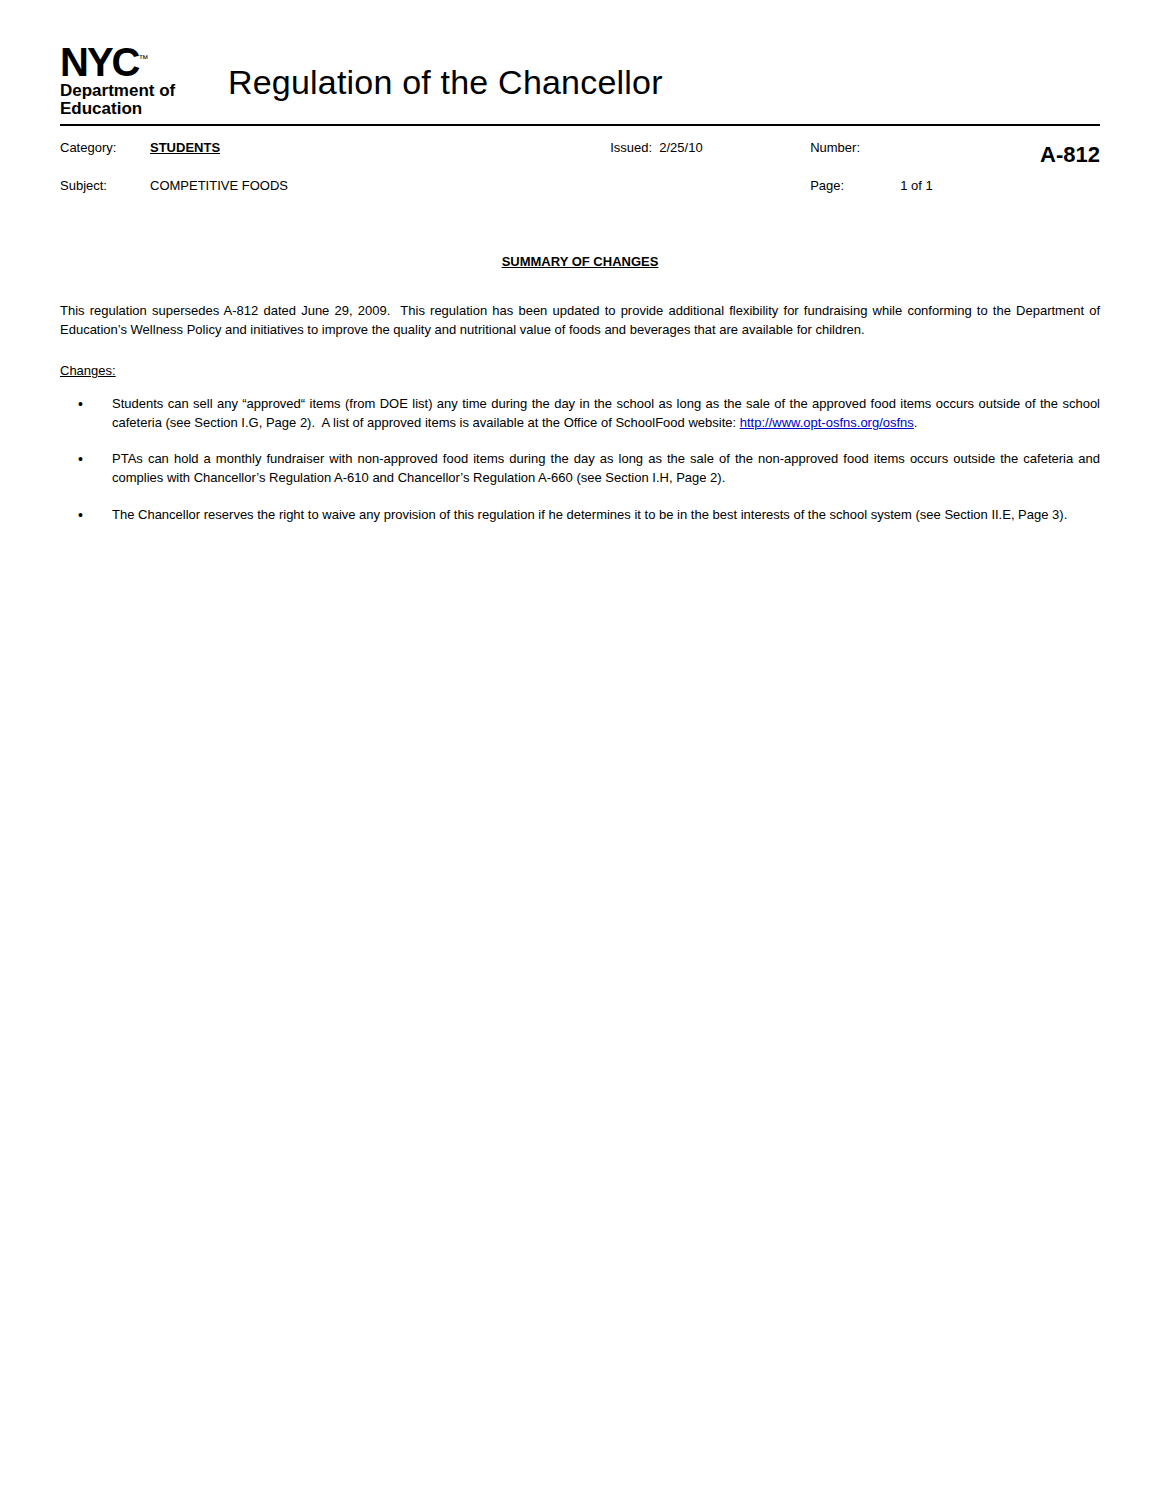NYC™
Department of
Education
Regulation of the Chancellor
| Category: | STUDENTS | Issued: 2/25/10 | Number: | A-812 |
| Subject: | COMPETITIVE FOODS | | Page: | 1 of 1 |
SUMMARY OF CHANGES
This regulation supersedes A-812 dated June 29, 2009. This regulation has been updated to provide additional flexibility for fundraising while conforming to the Department of Education’s Wellness Policy and initiatives to improve the quality and nutritional value of foods and beverages that are available for children.
Changes:
Students can sell any “approved“ items (from DOE list) any time during the day in the school as long as the sale of the approved food items occurs outside of the school cafeteria (see Section I.G, Page 2). A list of approved items is available at the Office of SchoolFood website: http://www.opt-osfns.org/osfns.
PTAs can hold a monthly fundraiser with non-approved food items during the day as long as the sale of the non-approved food items occurs outside the cafeteria and complies with Chancellor’s Regulation A-610 and Chancellor’s Regulation A-660 (see Section I.H, Page 2).
The Chancellor reserves the right to waive any provision of this regulation if he determines it to be in the best interests of the school system (see Section II.E, Page 3).